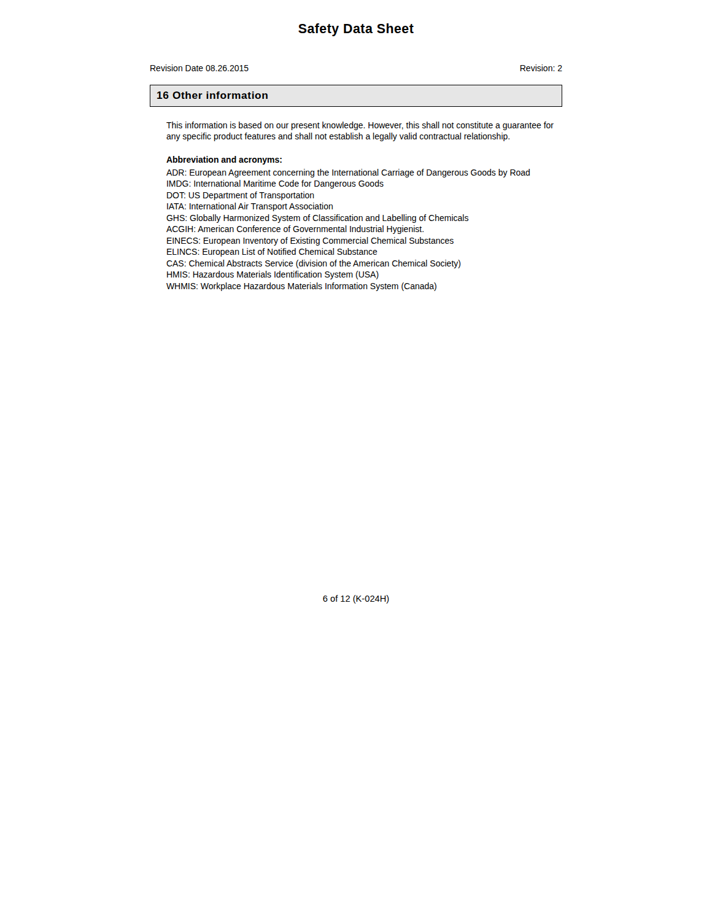Safety Data Sheet
Revision Date 08.26.2015 Revision: 2
16 Other information
This information is based on our present knowledge. However, this shall not constitute a guarantee for any specific product features and shall not establish a legally valid contractual relationship.
Abbreviation and acronyms:
ADR: European Agreement concerning the International Carriage of Dangerous Goods by Road
IMDG: International Maritime Code for Dangerous Goods
DOT: US Department of Transportation
IATA: International Air Transport Association
GHS: Globally Harmonized System of Classification and Labelling of Chemicals
ACGIH: American Conference of Governmental Industrial Hygienist.
EINECS: European Inventory of Existing Commercial Chemical Substances
ELINCS: European List of Notified Chemical Substance
CAS: Chemical Abstracts Service (division of the American Chemical Society)
HMIS: Hazardous Materials Identification System (USA)
WHMIS: Workplace Hazardous Materials Information System (Canada)
6 of 12 (K-024H)